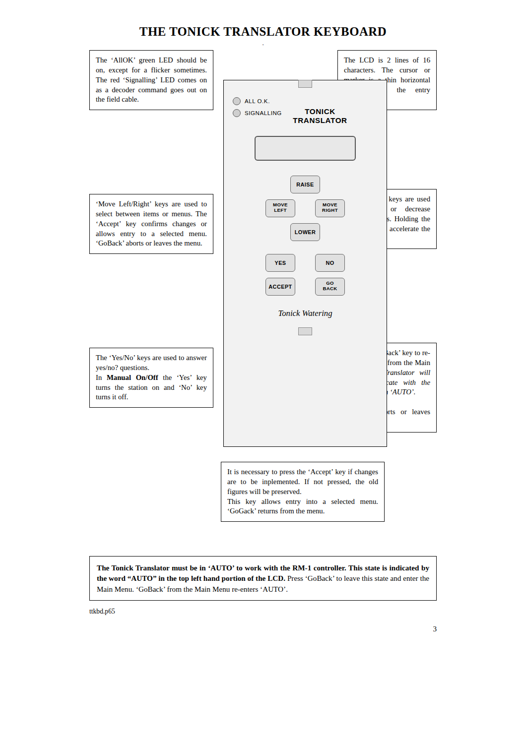THE TONICK TRANSLATOR KEYBOARD
.
The ‘AllOK’ green LED should be on, except for a flicker sometimes. The red ‘Signalling’ LED comes on as a decoder command goes out on the field cable.
‘Move Left/Right’ keys are used to select between items or menus. The ‘Accept’ key confirms changes or allows entry to a selected menu. ‘GoBack’ aborts or leaves the menu.
The ‘Yes/No’ keys are used to answer yes/no? questions.
In Manual On/Off the ‘Yes’ key turns the station on and ‘No’ key turns it off.
The LCD is 2 lines of 16 characters. The cursor or marker is a thin horizontal line beneath the entry selected.
‘Raise/Lower’ keys are used to increase or decrease numeric values. Holding the key down will accelerate the change.
Press the ‘GoBack’ key to re-enter ‘AUTO’ from the Main Menu. The Translator will not communicate with the RM-1 unless in ‘AUTO’.
‘GoBack’ aborts or leaves the menu.
It is necessary to press the ‘Accept’ key if changes are to be inplemented. If not pressed, the old figures will be preserved.
This key allows entry into a selected menu. ‘GoGack’ returns from the menu.
ALL O.K.
SIGNALLING
TONICK
TRANSLATOR
RAISE
MOVE
LEFT MOVE
RIGHT
LOWER
YES NO
ACCEPT GO
BACK
Tonick Watering
The Tonick Translator must be in ‘AUTO’ to work with the RM-1 controller. This state is indicated by the word “AUTO” in the top left hand portion of the LCD. Press ‘GoBack’ to leave this state and enter the Main Menu. ‘GoBack’ from the Main Menu re-enters ‘AUTO’.
ttkbd.p65
3